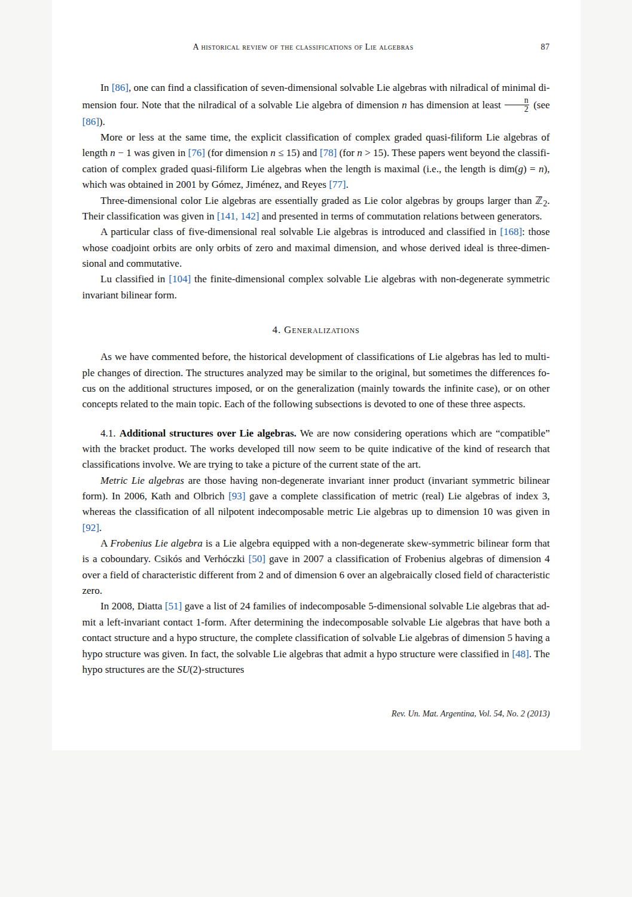A historical review of the classifications of Lie algebras 87
In [86], one can find a classification of seven-dimensional solvable Lie algebras with nilradical of minimal dimension four. Note that the nilradical of a solvable Lie algebra of dimension n has dimension at least n 2 (see [86]).
More or less at the same time, the explicit classification of complex graded quasi-filiform Lie algebras of length n − 1 was given in [76] (for dimension n ≤ 15) and [78] (for n > 15). These papers went beyond the classification of complex graded quasi-filiform Lie algebras when the length is maximal (i.e., the length is dim(g) = n), which was obtained in 2001 by Gómez, Jiménez, and Reyes [77].
Three-dimensional color Lie algebras are essentially graded as Lie color algebras by groups larger than ℤ2. Their classification was given in [141, 142] and presented in terms of commutation relations between generators.
A particular class of five-dimensional real solvable Lie algebras is introduced and classified in [168]: those whose coadjoint orbits are only orbits of zero and maximal dimension, and whose derived ideal is three-dimensional and commutative.
Lu classified in [104] the finite-dimensional complex solvable Lie algebras with non-degenerate symmetric invariant bilinear form.
4. Generalizations
As we have commented before, the historical development of classifications of Lie algebras has led to multiple changes of direction. The structures analyzed may be similar to the original, but sometimes the differences focus on the additional structures imposed, or on the generalization (mainly towards the infinite case), or on other concepts related to the main topic. Each of the following subsections is devoted to one of these three aspects.
4.1. Additional structures over Lie algebras.
We are now considering operations which are “compatible” with the bracket product. The works developed till now seem to be quite indicative of the kind of research that classifications involve. We are trying to take a picture of the current state of the art.
Metric Lie algebras are those having non-degenerate invariant inner product (invariant symmetric bilinear form). In 2006, Kath and Olbrich [93] gave a complete classification of metric (real) Lie algebras of index 3, whereas the classification of all nilpotent indecomposable metric Lie algebras up to dimension 10 was given in [92].
A Frobenius Lie algebra is a Lie algebra equipped with a non-degenerate skew-symmetric bilinear form that is a coboundary. Csikós and Verhóczki [50] gave in 2007 a classification of Frobenius algebras of dimension 4 over a field of characteristic different from 2 and of dimension 6 over an algebraically closed field of characteristic zero.
In 2008, Diatta [51] gave a list of 24 families of indecomposable 5-dimensional solvable Lie algebras that admit a left-invariant contact 1-form. After determining the indecomposable solvable Lie algebras that have both a contact structure and a hypo structure, the complete classification of solvable Lie algebras of dimension 5 having a hypo structure was given. In fact, the solvable Lie algebras that admit a hypo structure were classified in [48]. The hypo structures are the SU(2)-structures
Rev. Un. Mat. Argentina, Vol. 54, No. 2 (2013)